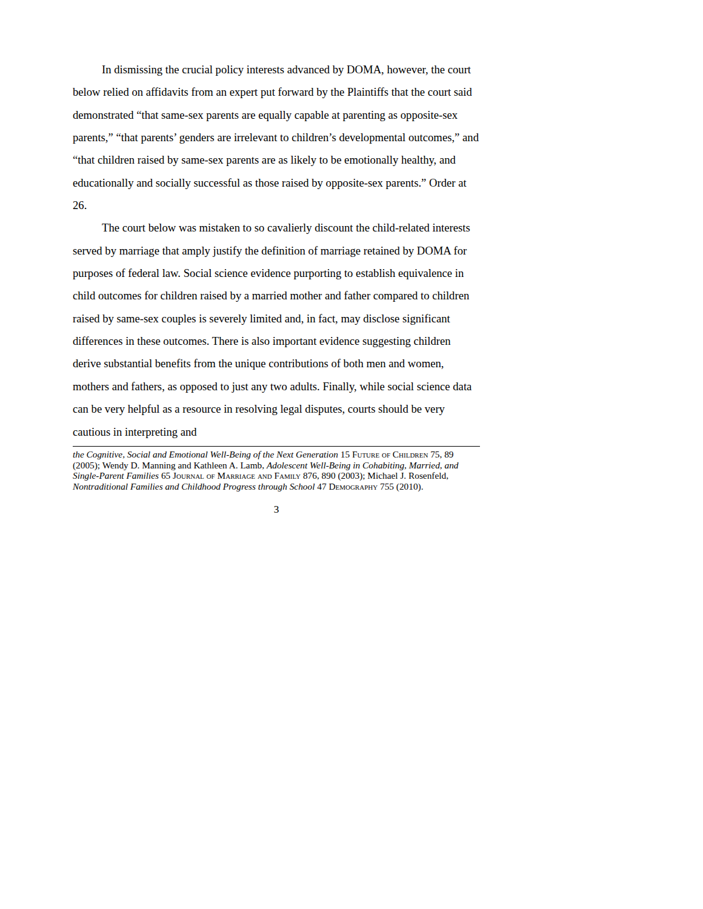In dismissing the crucial policy interests advanced by DOMA, however, the court below relied on affidavits from an expert put forward by the Plaintiffs that the court said demonstrated “that same-sex parents are equally capable at parenting as opposite-sex parents,” “that parents’ genders are irrelevant to children’s developmental outcomes,” and “that children raised by same-sex parents are as likely to be emotionally healthy, and educationally and socially successful as those raised by opposite-sex parents.” Order at 26.
The court below was mistaken to so cavalierly discount the child-related interests served by marriage that amply justify the definition of marriage retained by DOMA for purposes of federal law. Social science evidence purporting to establish equivalence in child outcomes for children raised by a married mother and father compared to children raised by same-sex couples is severely limited and, in fact, may disclose significant differences in these outcomes. There is also important evidence suggesting children derive substantial benefits from the unique contributions of both men and women, mothers and fathers, as opposed to just any two adults. Finally, while social science data can be very helpful as a resource in resolving legal disputes, courts should be very cautious in interpreting and
the Cognitive, Social and Emotional Well-Being of the Next Generation 15 Future of Children 75, 89 (2005); Wendy D. Manning and Kathleen A. Lamb, Adolescent Well-Being in Cohabiting, Married, and Single-Parent Families 65 Journal of Marriage and Family 876, 890 (2003); Michael J. Rosenfeld, Nontraditional Families and Childhood Progress through School 47 Demography 755 (2010).
3